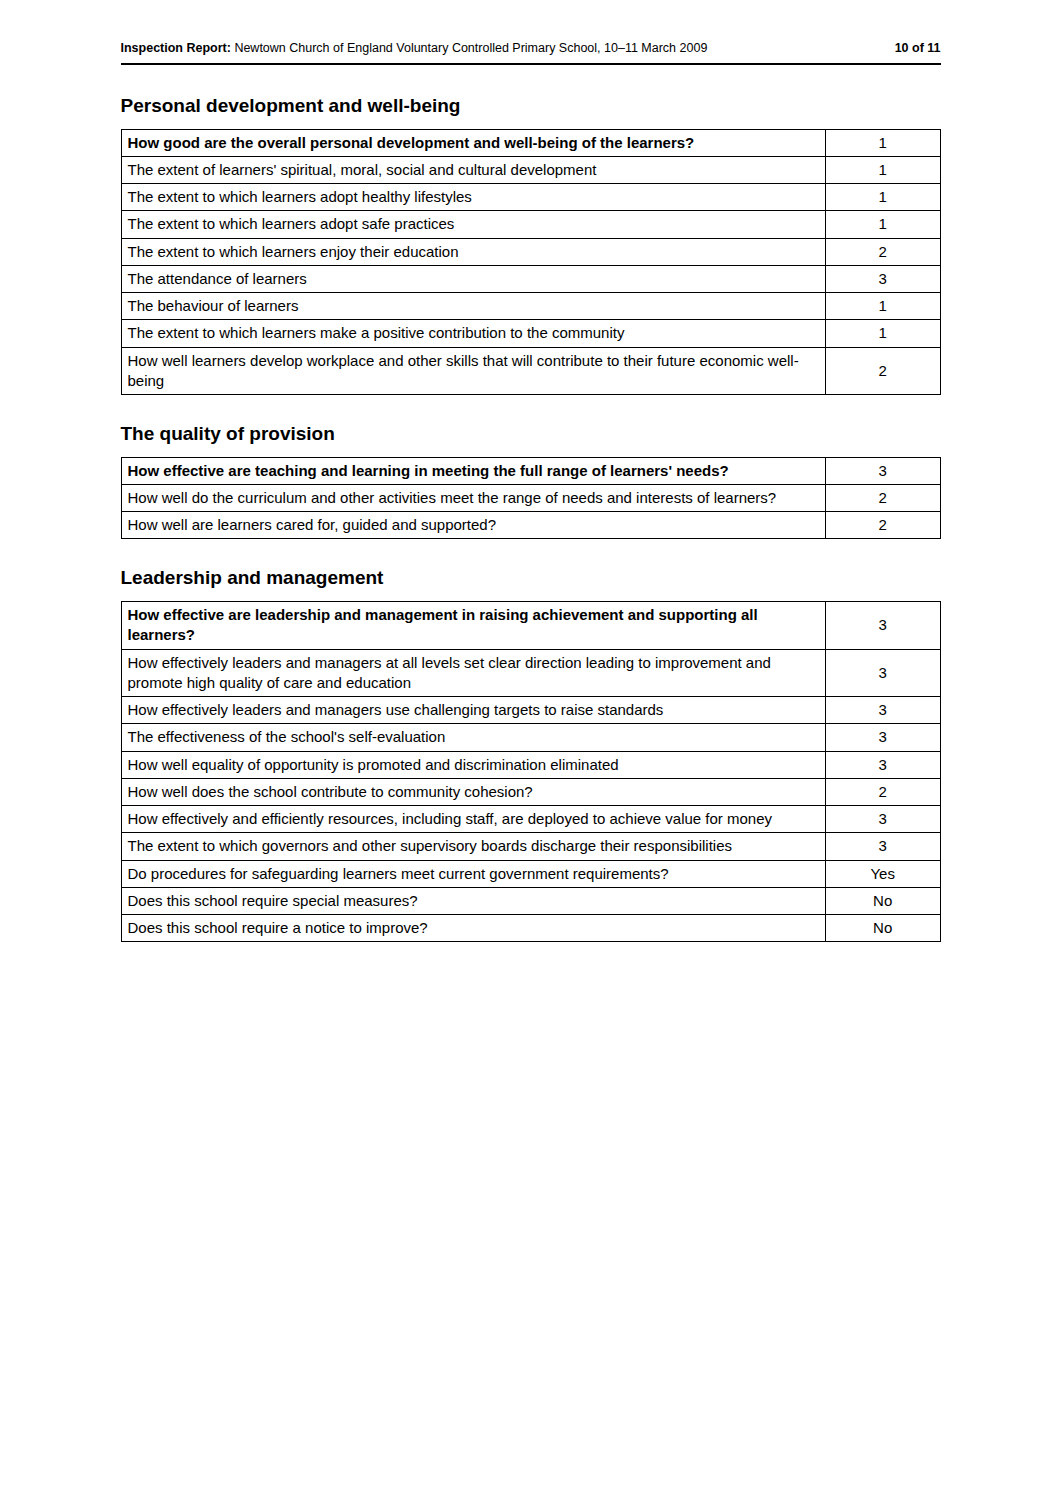Inspection Report: Newtown Church of England Voluntary Controlled Primary School, 10–11 March 2009
10 of 11
Personal development and well-being
| How good are the overall personal development and well-being of the learners? | 1 |
| The extent of learners' spiritual, moral, social and cultural development | 1 |
| The extent to which learners adopt healthy lifestyles | 1 |
| The extent to which learners adopt safe practices | 1 |
| The extent to which learners enjoy their education | 2 |
| The attendance of learners | 3 |
| The behaviour of learners | 1 |
| The extent to which learners make a positive contribution to the community | 1 |
| How well learners develop workplace and other skills that will contribute to their future economic well-being | 2 |
The quality of provision
| How effective are teaching and learning in meeting the full range of learners' needs? | 3 |
| How well do the curriculum and other activities meet the range of needs and interests of learners? | 2 |
| How well are learners cared for, guided and supported? | 2 |
Leadership and management
| How effective are leadership and management in raising achievement and supporting all learners? | 3 |
| How effectively leaders and managers at all levels set clear direction leading to improvement and promote high quality of care and education | 3 |
| How effectively leaders and managers use challenging targets to raise standards | 3 |
| The effectiveness of the school's self-evaluation | 3 |
| How well equality of opportunity is promoted and discrimination eliminated | 3 |
| How well does the school contribute to community cohesion? | 2 |
| How effectively and efficiently resources, including staff, are deployed to achieve value for money | 3 |
| The extent to which governors and other supervisory boards discharge their responsibilities | 3 |
| Do procedures for safeguarding learners meet current government requirements? | Yes |
| Does this school require special measures? | No |
| Does this school require a notice to improve? | No |